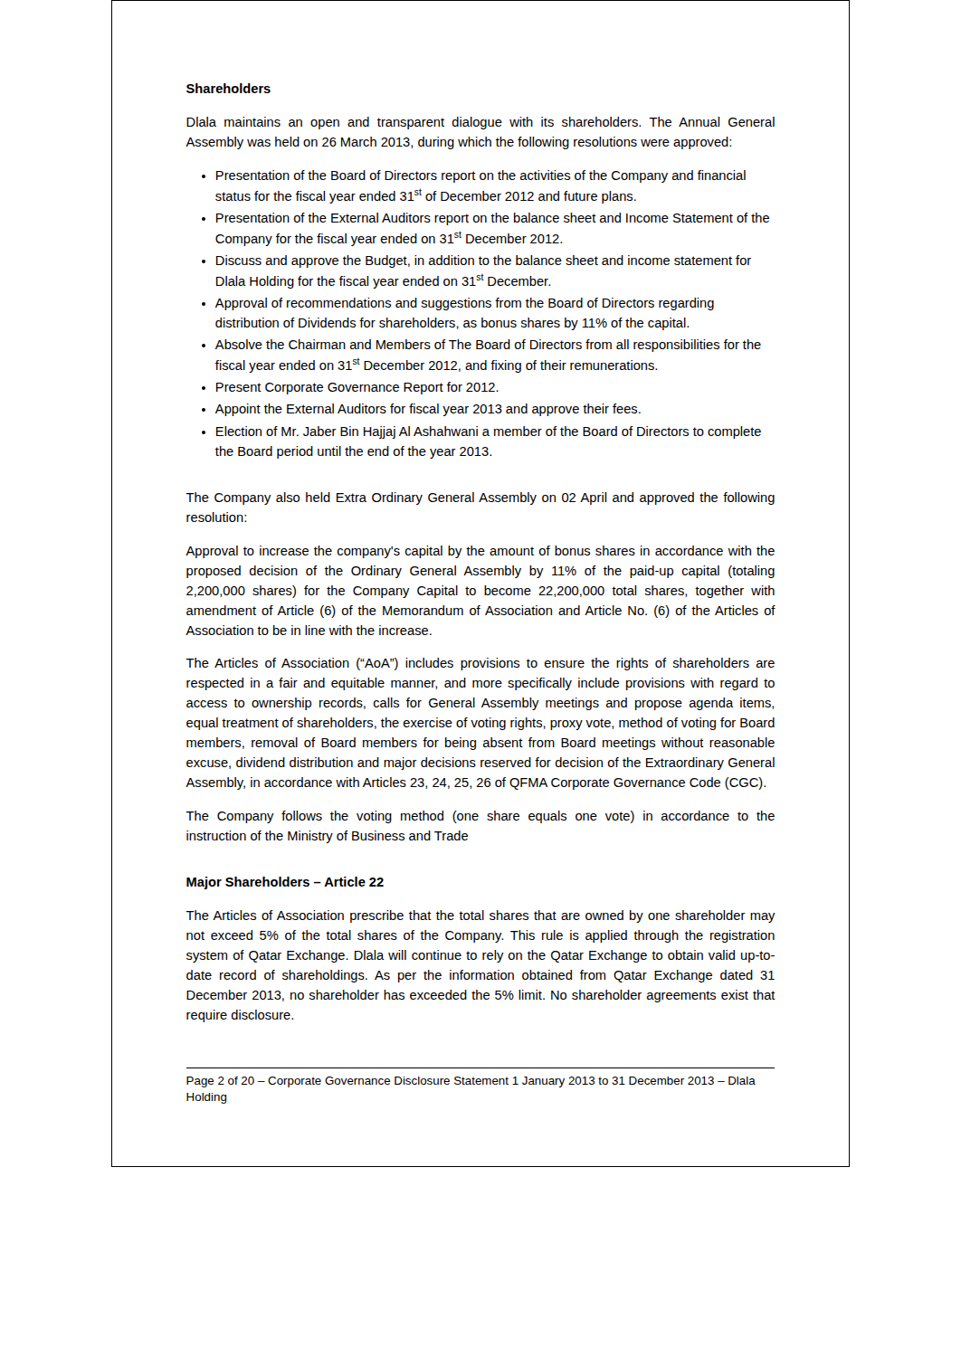Shareholders
Dlala maintains an open and transparent dialogue with its shareholders. The Annual General Assembly was held on 26 March 2013, during which the following resolutions were approved:
Presentation of the Board of Directors report on the activities of the Company and financial status for the fiscal year ended 31st of December 2012 and future plans.
Presentation of the External Auditors report on the balance sheet and Income Statement of the Company for the fiscal year ended on 31st December 2012.
Discuss and approve the Budget, in addition to the balance sheet and income statement for Dlala Holding for the fiscal year ended on 31st December.
Approval of recommendations and suggestions from the Board of Directors regarding distribution of Dividends for shareholders, as bonus shares by 11% of the capital.
Absolve the Chairman and Members of The Board of Directors from all responsibilities for the fiscal year ended on 31st December 2012, and fixing of their remunerations.
Present Corporate Governance Report for 2012.
Appoint the External Auditors for fiscal year 2013 and approve their fees.
Election of Mr. Jaber Bin Hajjaj Al Ashahwani a member of the Board of Directors to complete the Board period until the end of the year 2013.
The Company also held Extra Ordinary General Assembly on 02 April and approved the following resolution:
Approval to increase the company's capital by the amount of bonus shares in accordance with the proposed decision of the Ordinary General Assembly by 11% of the paid-up capital (totaling 2,200,000 shares) for the Company Capital to become 22,200,000 total shares, together with amendment of Article (6) of the Memorandum of Association and Article No. (6) of the Articles of Association to be in line with the increase.
The Articles of Association (“AoA”) includes provisions to ensure the rights of shareholders are respected in a fair and equitable manner, and more specifically include provisions with regard to access to ownership records, calls for General Assembly meetings and propose agenda items, equal treatment of shareholders, the exercise of voting rights, proxy vote, method of voting for Board members, removal of Board members for being absent from Board meetings without reasonable excuse, dividend distribution and major decisions reserved for decision of the Extraordinary General Assembly, in accordance with Articles 23, 24, 25, 26 of QFMA Corporate Governance Code (CGC).
The Company follows the voting method (one share equals one vote) in accordance to the instruction of the Ministry of Business and Trade
Major Shareholders – Article 22
The Articles of Association prescribe that the total shares that are owned by one shareholder may not exceed 5% of the total shares of the Company. This rule is applied through the registration system of Qatar Exchange. Dlala will continue to rely on the Qatar Exchange to obtain valid up-to-date record of shareholdings. As per the information obtained from Qatar Exchange dated 31 December 2013, no shareholder has exceeded the 5% limit. No shareholder agreements exist that require disclosure.
Page 2 of 20 – Corporate Governance Disclosure Statement 1 January 2013 to 31 December 2013 – Dlala Holding